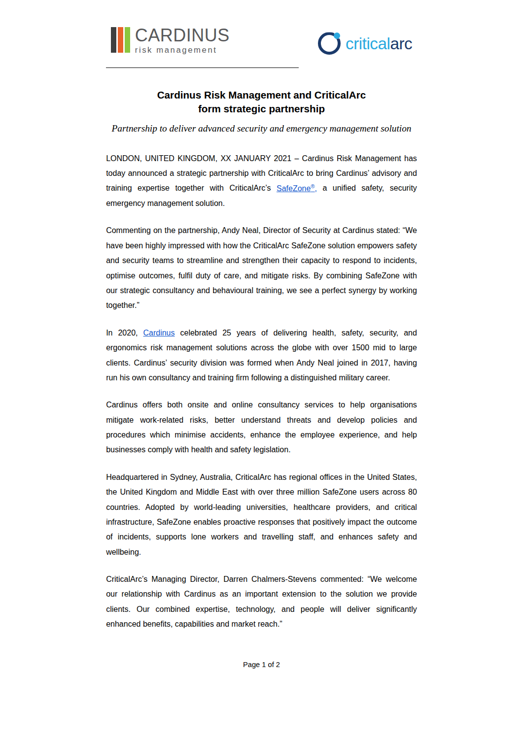CARDINUS
risk management
criticalarc
Cardinus Risk Management and CriticalArc
form strategic partnership
Partnership to deliver advanced security and emergency management solution
LONDON, UNITED KINGDOM, XX JANUARY 2021 – Cardinus Risk Management has today announced a strategic partnership with CriticalArc to bring Cardinus’ advisory and training expertise together with CriticalArc’s SafeZone®, a unified safety, security emergency management solution.
Commenting on the partnership, Andy Neal, Director of Security at Cardinus stated: “We have been highly impressed with how the CriticalArc SafeZone solution empowers safety and security teams to streamline and strengthen their capacity to respond to incidents, optimise outcomes, fulfil duty of care, and mitigate risks. By combining SafeZone with our strategic consultancy and behavioural training, we see a perfect synergy by working together.”
In 2020, Cardinus celebrated 25 years of delivering health, safety, security, and ergonomics risk management solutions across the globe with over 1500 mid to large clients. Cardinus’ security division was formed when Andy Neal joined in 2017, having run his own consultancy and training firm following a distinguished military career.
Cardinus offers both onsite and online consultancy services to help organisations mitigate work-related risks, better understand threats and develop policies and procedures which minimise accidents, enhance the employee experience, and help businesses comply with health and safety legislation.
Headquartered in Sydney, Australia, CriticalArc has regional offices in the United States, the United Kingdom and Middle East with over three million SafeZone users across 80 countries. Adopted by world-leading universities, healthcare providers, and critical infrastructure, SafeZone enables proactive responses that positively impact the outcome of incidents, supports lone workers and travelling staff, and enhances safety and wellbeing.
CriticalArc’s Managing Director, Darren Chalmers-Stevens commented: “We welcome our relationship with Cardinus as an important extension to the solution we provide clients. Our combined expertise, technology, and people will deliver significantly enhanced benefits, capabilities and market reach.”
Page 1 of 2